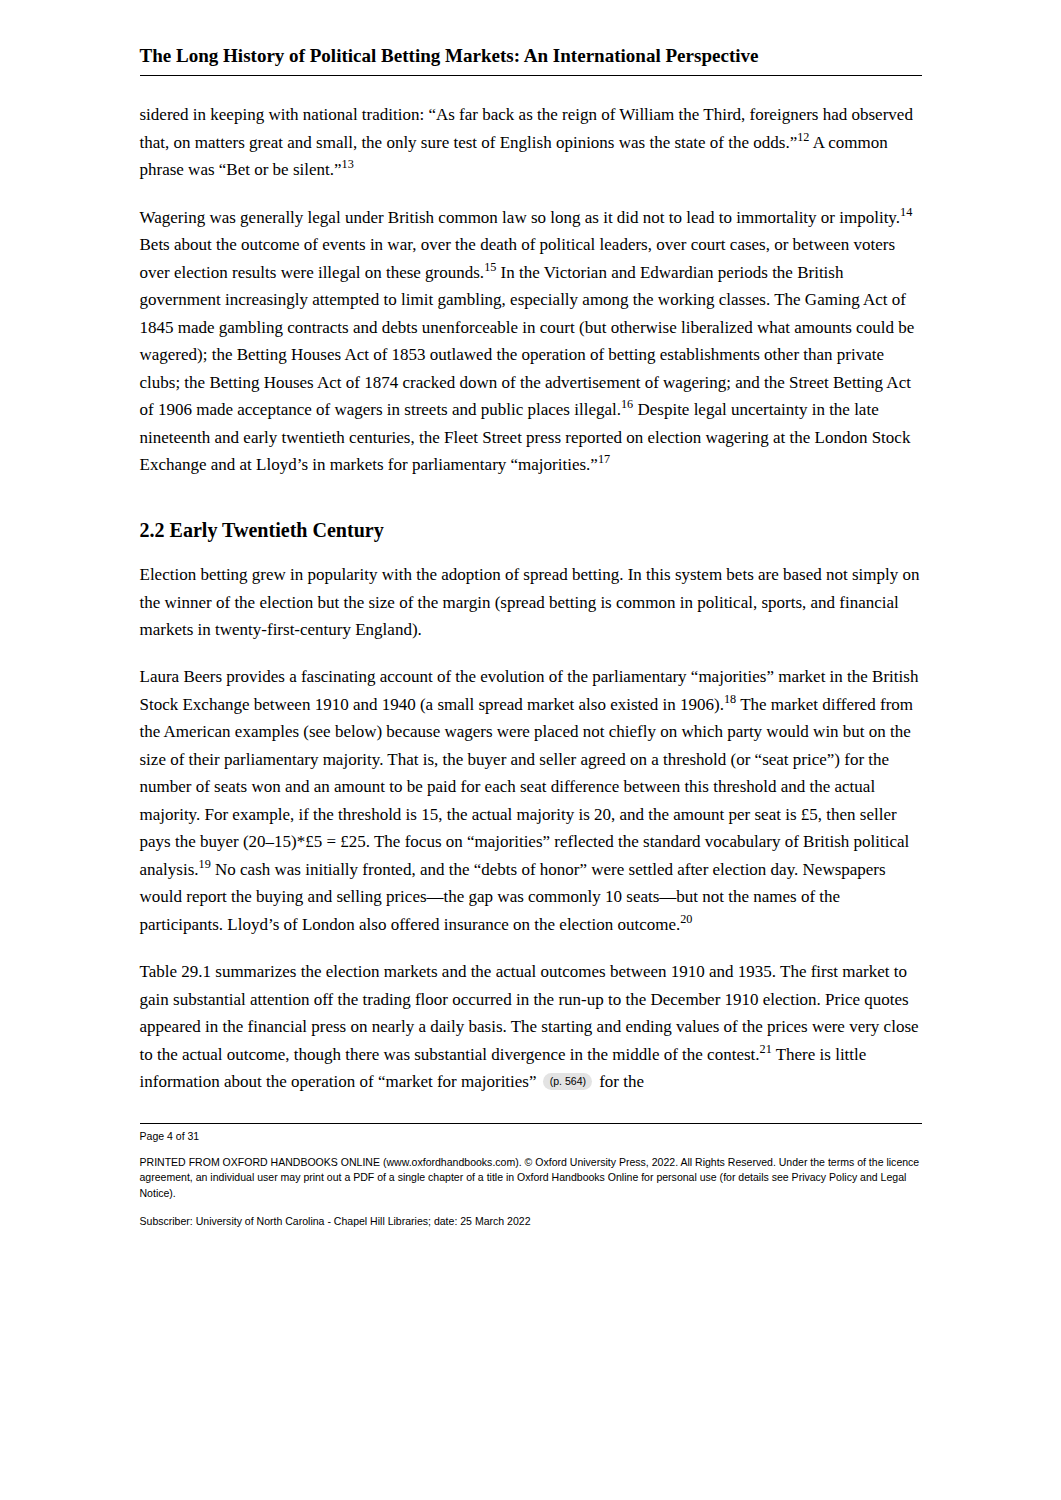The Long History of Political Betting Markets: An International Perspective
sidered in keeping with national tradition: “As far back as the reign of William the Third, foreigners had observed that, on matters great and small, the only sure test of English opinions was the state of the odds.”12 A common phrase was “Bet or be silent.”13
Wagering was generally legal under British common law so long as it did not to lead to immortality or impolity.14 Bets about the outcome of events in war, over the death of political leaders, over court cases, or between voters over election results were illegal on these grounds.15 In the Victorian and Edwardian periods the British government increasingly attempted to limit gambling, especially among the working classes. The Gaming Act of 1845 made gambling contracts and debts unenforceable in court (but otherwise liberalized what amounts could be wagered); the Betting Houses Act of 1853 outlawed the operation of betting establishments other than private clubs; the Betting Houses Act of 1874 cracked down of the advertisement of wagering; and the Street Betting Act of 1906 made acceptance of wagers in streets and public places illegal.16 Despite legal uncertainty in the late nineteenth and early twentieth centuries, the Fleet Street press reported on election wagering at the London Stock Exchange and at Lloyd’s in markets for parliamentary “majorities.”17
2.2 Early Twentieth Century
Election betting grew in popularity with the adoption of spread betting. In this system bets are based not simply on the winner of the election but the size of the margin (spread betting is common in political, sports, and financial markets in twenty-first-century England).
Laura Beers provides a fascinating account of the evolution of the parliamentary “majorities” market in the British Stock Exchange between 1910 and 1940 (a small spread market also existed in 1906).18 The market differed from the American examples (see below) because wagers were placed not chiefly on which party would win but on the size of their parliamentary majority. That is, the buyer and seller agreed on a threshold (or “seat price”) for the number of seats won and an amount to be paid for each seat difference between this threshold and the actual majority. For example, if the threshold is 15, the actual majority is 20, and the amount per seat is £5, then seller pays the buyer (20–15)*£5 = £25. The focus on “majorities” reflected the standard vocabulary of British political analysis.19 No cash was initially fronted, and the “debts of honor” were settled after election day. Newspapers would report the buying and selling prices—the gap was commonly 10 seats—but not the names of the participants. Lloyd’s of London also offered insurance on the election outcome.20
Table 29.1 summarizes the election markets and the actual outcomes between 1910 and 1935. The first market to gain substantial attention off the trading floor occurred in the run-up to the December 1910 election. Price quotes appeared in the financial press on nearly a daily basis. The starting and ending values of the prices were very close to the actual outcome, though there was substantial divergence in the middle of the contest.21 There is little information about the operation of “market for majorities” (p. 564) for the
Page 4 of 31
PRINTED FROM OXFORD HANDBOOKS ONLINE (www.oxfordhandbooks.com). © Oxford University Press, 2022. All Rights Reserved. Under the terms of the licence agreement, an individual user may print out a PDF of a single chapter of a title in Oxford Handbooks Online for personal use (for details see Privacy Policy and Legal Notice).
Subscriber: University of North Carolina - Chapel Hill Libraries; date: 25 March 2022